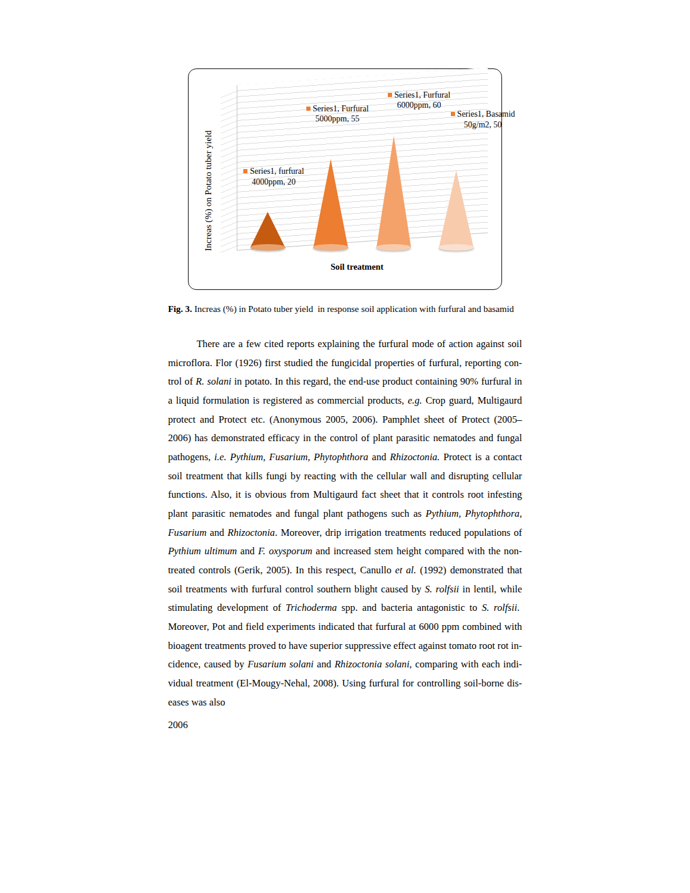Increas (%) on Potato tuber yield
Series1, furfural
4000ppm, 20
Series1, Furfural
5000ppm, 55
Series1, Furfural
6000ppm, 60
Series1, Basamid
50g/m2, 50
Soil treatment
Fig. 3. Increas (%) in Potato tuber yield in response soil application with furfural and basamid
There are a few cited reports explaining the furfural mode of action against soil microflora. Flor (1926) first studied the fungicidal properties of furfural, reporting control of R. solani in potato. In this regard, the end-use product containing 90% furfural in a liquid formulation is registered as commercial products, e.g. Crop guard, Multigaurd protect and Protect etc. (Anonymous 2005, 2006). Pamphlet sheet of Protect (2005–2006) has demonstrated efficacy in the control of plant parasitic nematodes and fungal pathogens, i.e. Pythium, Fusarium, Phytophthora and Rhizoctonia. Protect is a contact soil treatment that kills fungi by reacting with the cellular wall and disrupting cellular functions. Also, it is obvious from Multigaurd fact sheet that it controls root infesting plant parasitic nematodes and fungal plant pathogens such as Pythium, Phytophthora, Fusarium and Rhizoctonia. Moreover, drip irrigation treatments reduced populations of Pythium ultimum and F. oxysporum and increased stem height compared with the non-treated controls (Gerik, 2005). In this respect, Canullo et al. (1992) demonstrated that soil treatments with furfural control southern blight caused by S. rolfsii in lentil, while stimulating development of Trichoderma spp. and bacteria antagonistic to S. rolfsii. Moreover, Pot and field experiments indicated that furfural at 6000 ppm combined with bioagent treatments proved to have superior suppressive effect against tomato root rot incidence, caused by Fusarium solani and Rhizoctonia solani, comparing with each individual treatment (El-Mougy-Nehal, 2008). Using furfural for controlling soil-borne diseases was also
2006